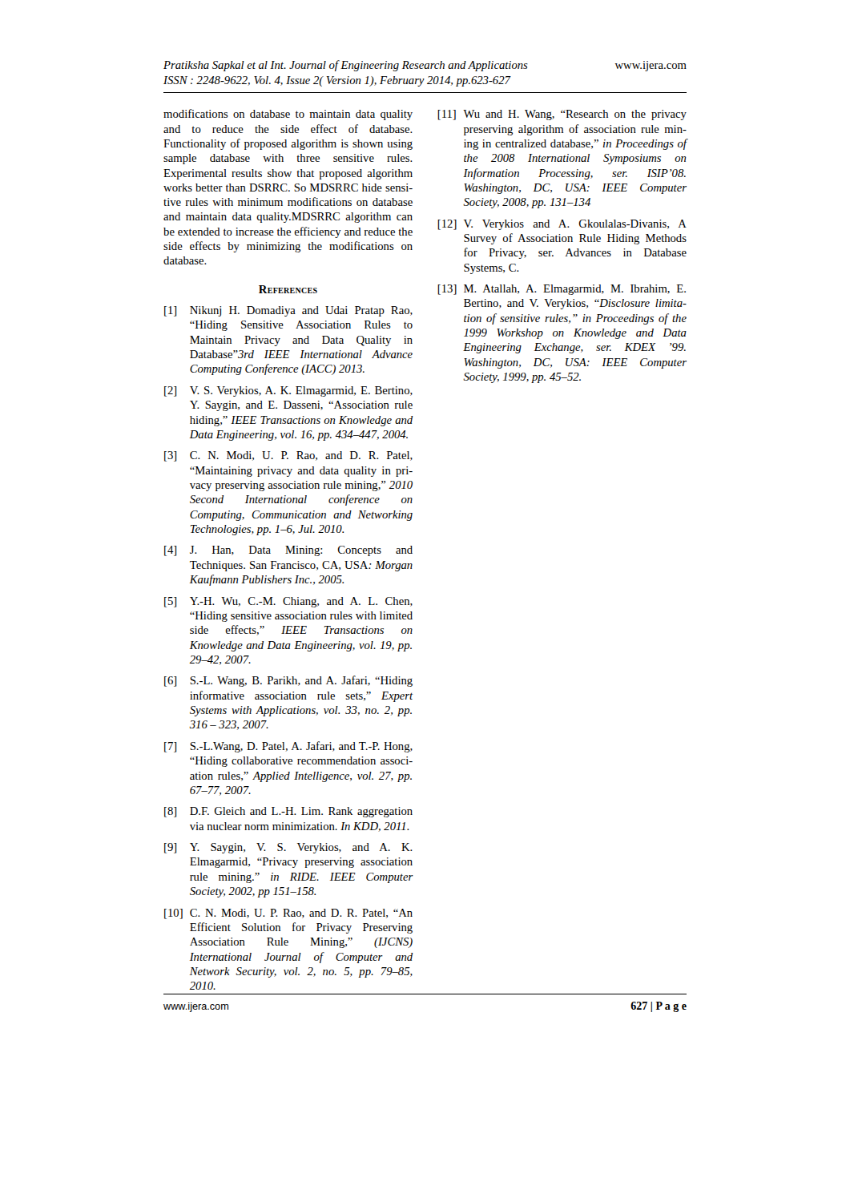Pratiksha Sapkal et al Int. Journal of Engineering Research and Applications www.ijera.com
ISSN : 2248-9622, Vol. 4, Issue 2( Version 1), February 2014, pp.623-627
modifications on database to maintain data quality and to reduce the side effect of database. Functionality of proposed algorithm is shown using sample database with three sensitive rules. Experimental results show that proposed algorithm works better than DSRRC. So MDSRRC hide sensitive rules with minimum modifications on database and maintain data quality.MDSRRC algorithm can be extended to increase the efficiency and reduce the side effects by minimizing the modifications on database.
References
[1] Nikunj H. Domadiya and Udai Pratap Rao, “Hiding Sensitive Association Rules to Maintain Privacy and Data Quality in Database”3rd IEEE International Advance Computing Conference (IACC) 2013.
[2] V. S. Verykios, A. K. Elmagarmid, E. Bertino, Y. Saygin, and E. Dasseni, “Association rule hiding,” IEEE Transactions on Knowledge and Data Engineering, vol. 16, pp. 434–447, 2004.
[3] C. N. Modi, U. P. Rao, and D. R. Patel, “Maintaining privacy and data quality in privacy preserving association rule mining,” 2010 Second International conference on Computing, Communication and Networking Technologies, pp. 1–6, Jul. 2010.
[4] J. Han, Data Mining: Concepts and Techniques. San Francisco, CA, USA: Morgan Kaufmann Publishers Inc., 2005.
[5] Y.-H. Wu, C.-M. Chiang, and A. L. Chen, “Hiding sensitive association rules with limited side effects,” IEEE Transactions on Knowledge and Data Engineering, vol. 19, pp. 29–42, 2007.
[6] S.-L. Wang, B. Parikh, and A. Jafari, “Hiding informative association rule sets,” Expert Systems with Applications, vol. 33, no. 2, pp. 316 – 323, 2007.
[7] S.-L.Wang, D. Patel, A. Jafari, and T.-P. Hong, “Hiding collaborative recommendation association rules,” Applied Intelligence, vol. 27, pp. 67–77, 2007.
[8] D.F. Gleich and L.-H. Lim. Rank aggregation via nuclear norm minimization. In KDD, 2011.
[9] Y. Saygin, V. S. Verykios, and A. K. Elmagarmid, “Privacy preserving association rule mining.” in RIDE. IEEE Computer Society, 2002, pp 151–158.
[10] C. N. Modi, U. P. Rao, and D. R. Patel, “An Efficient Solution for Privacy Preserving Association Rule Mining,” (IJCNS) International Journal of Computer and Network Security, vol. 2, no. 5, pp. 79–85, 2010.
[11] Wu and H. Wang, “Research on the privacy preserving algorithm of association rule mining in centralized database,” in Proceedings of the 2008 International Symposiums on Information Processing, ser. ISIP’08. Washington, DC, USA: IEEE Computer Society, 2008, pp. 131–134
[12] V. Verykios and A. Gkoulalas-Divanis, A Survey of Association Rule Hiding Methods for Privacy, ser. Advances in Database Systems, C.
[13] M. Atallah, A. Elmagarmid, M. Ibrahim, E. Bertino, and V. Verykios, “Disclosure limitation of sensitive rules,” in Proceedings of the 1999 Workshop on Knowledge and Data Engineering Exchange, ser. KDEX ’99. Washington, DC, USA: IEEE Computer Society, 1999, pp. 45–52.
www.ijera.com 627 | P a g e